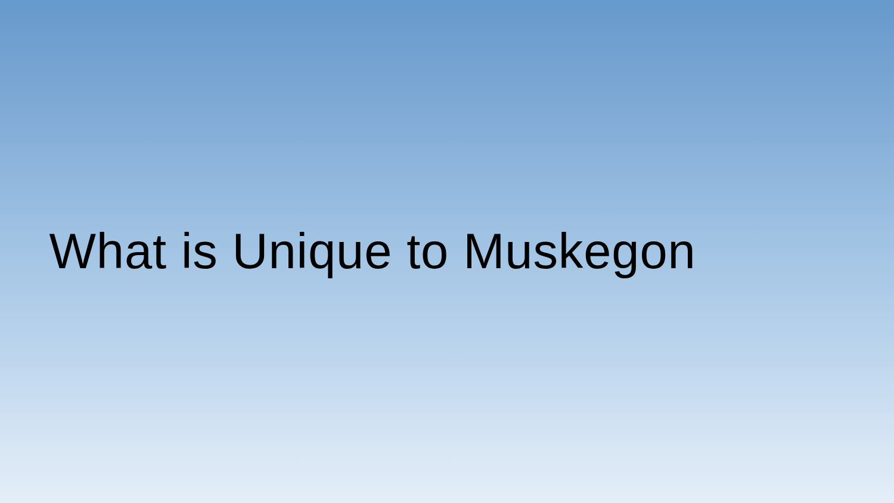What is Unique to Muskegon